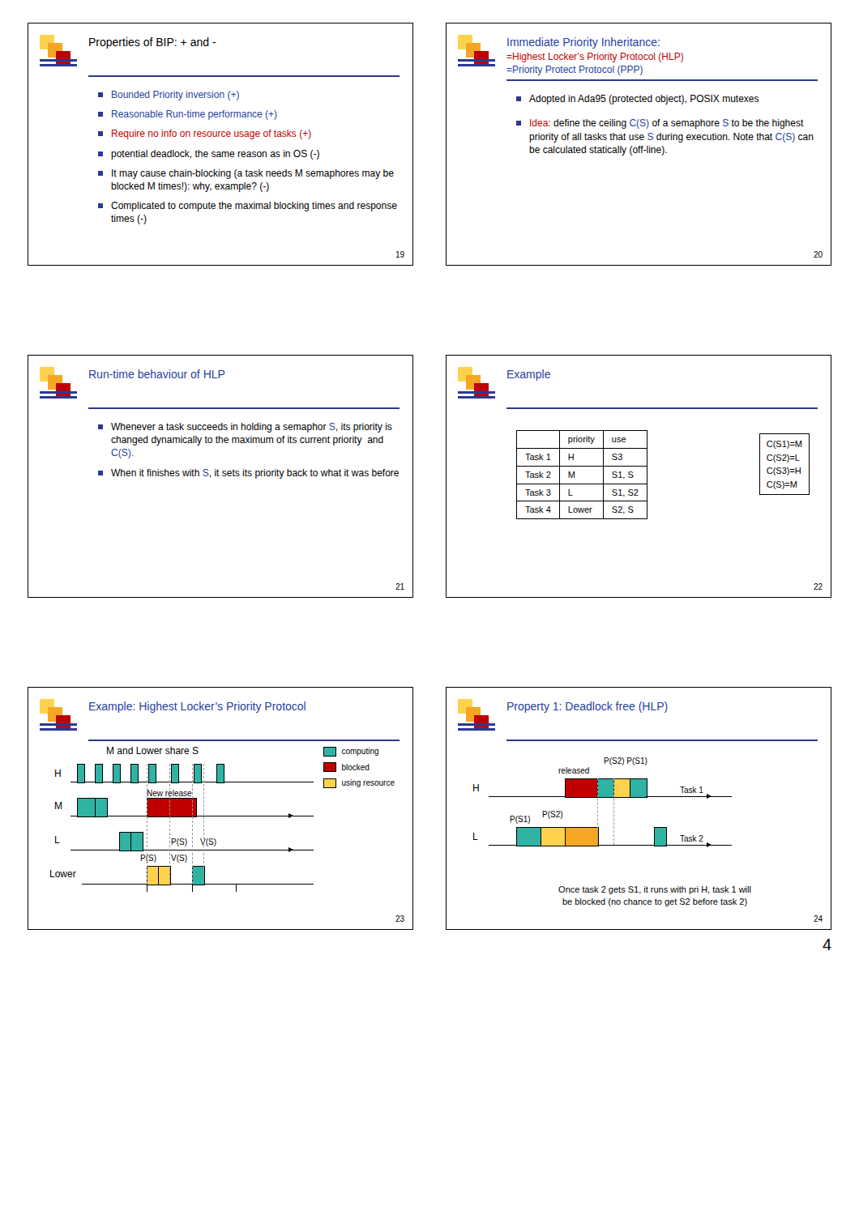Properties of BIP: + and -
Bounded Priority inversion (+)
Reasonable Run-time performance (+)
Require no info on resource usage of tasks (+)
potential deadlock, the same reason as in OS (-)
It may cause chain-blocking (a task needs M semaphores may be blocked M times!): why, example? (-)
Complicated to compute the maximal blocking times and response times (-)
19
Immediate Priority Inheritance: =Highest Locker’s Priority Protocol (HLP) =Priority Protect Protocol (PPP)
Adopted in Ada95 (protected object), POSIX mutexes
Idea: define the ceiling C(S) of a semaphore S to be the highest priority of all tasks that use S during execution. Note that C(S) can be calculated statically (off-line).
20
Run-time behaviour of HLP
Whenever a task succeeds in holding a semaphor S, its priority is changed dynamically to the maximum of its current priority and C(S).
When it finishes with S, it sets its priority back to what it was before
21
Example
| | priority | use |
| Task 1 | H | S3 |
| Task 2 | M | S1, S |
| Task 3 | L | S1, S2 |
| Task 4 | Lower | S2, S |
C(S1)=M
C(S2)=L
C(S3)=H
C(S)=M
22
Example: Highest Locker’s Priority Protocol
M and Lower share S
computing
blocked
using resource
H
M
New release
L
P(S)
V(S)
Lower
P(S)
V(S)
23
Property 1: Deadlock free (HLP)
H
released
P(S2) P(S1)
Task 1
L
P(S1)
P(S2)
Task 2
Once task 2 gets S1, it runs with pri H, task 1 will
be blocked (no chance to get S2 before task 2)
24
4